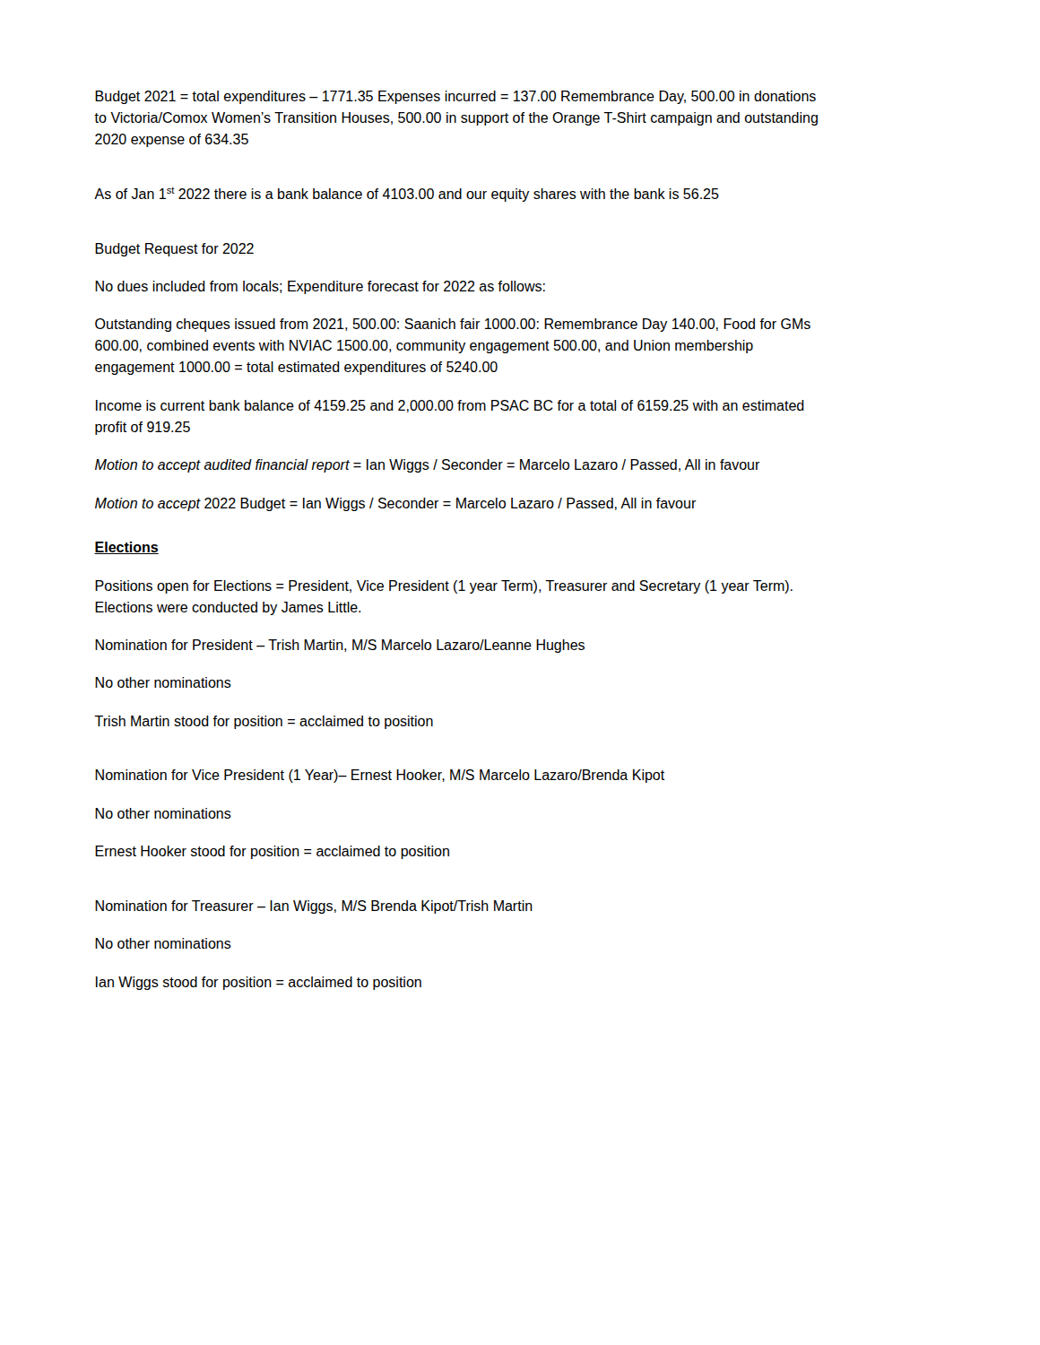Budget 2021 = total expenditures – 1771.35 Expenses incurred = 137.00 Remembrance Day, 500.00 in donations to Victoria/Comox Women’s Transition Houses, 500.00 in support of the Orange T-Shirt campaign and outstanding 2020 expense of 634.35
As of Jan 1st 2022 there is a bank balance of 4103.00 and our equity shares with the bank is 56.25
Budget Request for 2022
No dues included from locals; Expenditure forecast for 2022 as follows:
Outstanding cheques issued from 2021, 500.00: Saanich fair 1000.00: Remembrance Day 140.00, Food for GMs 600.00, combined events with NVIAC 1500.00, community engagement 500.00, and Union membership engagement 1000.00 = total estimated expenditures of 5240.00
Income is current bank balance of 4159.25 and 2,000.00 from PSAC BC for a total of 6159.25 with an estimated profit of 919.25
Motion to accept audited financial report = Ian Wiggs / Seconder = Marcelo Lazaro / Passed, All in favour
Motion to accept 2022 Budget = Ian Wiggs / Seconder = Marcelo Lazaro / Passed, All in favour
Elections
Positions open for Elections = President, Vice President (1 year Term), Treasurer and Secretary (1 year Term). Elections were conducted by James Little.
Nomination for President – Trish Martin, M/S Marcelo Lazaro/Leanne Hughes
No other nominations
Trish Martin stood for position = acclaimed to position
Nomination for Vice President (1 Year)– Ernest Hooker, M/S Marcelo Lazaro/Brenda Kipot
No other nominations
Ernest Hooker stood for position = acclaimed to position
Nomination for Treasurer – Ian Wiggs, M/S Brenda Kipot/Trish Martin
No other nominations
Ian Wiggs stood for position = acclaimed to position